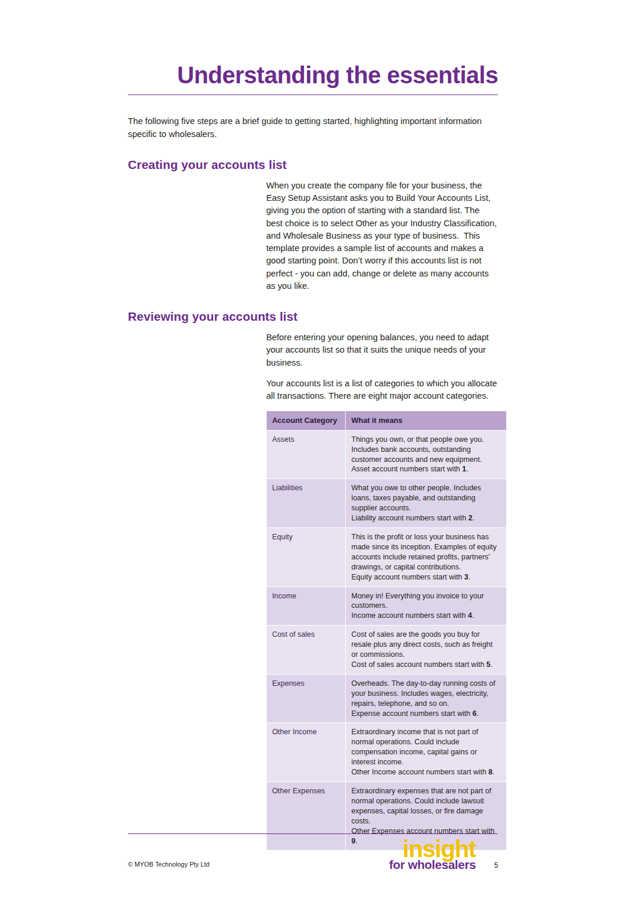Understanding the essentials
The following five steps are a brief guide to getting started, highlighting important information specific to wholesalers.
Creating your accounts list
When you create the company file for your business, the Easy Setup Assistant asks you to Build Your Accounts List, giving you the option of starting with a standard list. The best choice is to select Other as your Industry Classification, and Wholesale Business as your type of business. This template provides a sample list of accounts and makes a good starting point. Don’t worry if this accounts list is not perfect - you can add, change or delete as many accounts as you like.
Reviewing your accounts list
Before entering your opening balances, you need to adapt your accounts list so that it suits the unique needs of your business.
Your accounts list is a list of categories to which you allocate all transactions. There are eight major account categories.
| Account Category | What it means |
| --- | --- |
| Assets | Things you own, or that people owe you. Includes bank accounts, outstanding customer accounts and new equipment. Asset account numbers start with 1 . |
| Liabilities | What you owe to other people. Includes loans, taxes payable, and outstanding supplier accounts. Liability account numbers start with 2 . |
| Equity | This is the profit or loss your business has made since its inception. Examples of equity accounts include retained profits, partners’ drawings, or capital contributions. Equity account numbers start with 3 . |
| Income | Money in! Everything you invoice to your customers. Income account numbers start with 4 . |
| Cost of sales | Cost of sales are the goods you buy for resale plus any direct costs, such as freight or commissions. Cost of sales account numbers start with 5 . |
| Expenses | Overheads. The day-to-day running costs of your business. Includes wages, electricity, repairs, telephone, and so on. Expense account numbers start with 6 . |
| Other Income | Extraordinary income that is not part of normal operations. Could include compensation income, capital gains or interest income. Other Income account numbers start with 8 . |
| Other Expenses | Extraordinary expenses that are not part of normal operations. Could include lawsuit expenses, capital losses, or fire damage costs. Other Expenses account numbers start with 9 . |
© MYOB Technology Pty Ltd
insight for wholesalers
5